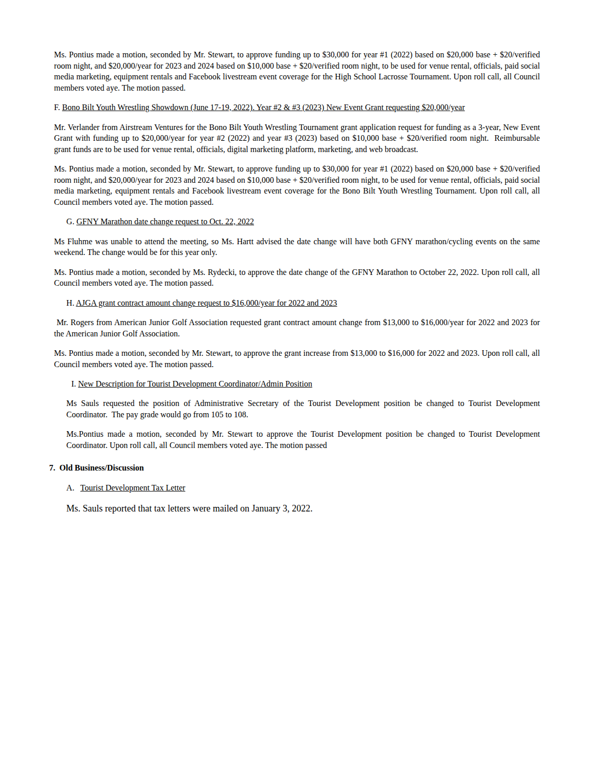Ms. Pontius made a motion, seconded by Mr. Stewart, to approve funding up to $30,000 for year #1 (2022) based on $20,000 base + $20/verified room night, and $20,000/year for 2023 and 2024 based on $10,000 base + $20/verified room night, to be used for venue rental, officials, paid social media marketing, equipment rentals and Facebook livestream event coverage for the High School Lacrosse Tournament. Upon roll call, all Council members voted aye. The motion passed.
F. Bono Bilt Youth Wrestling Showdown (June 17-19, 2022). Year #2 & #3 (2023) New Event Grant requesting $20,000/year
Mr. Verlander from Airstream Ventures for the Bono Bilt Youth Wrestling Tournament grant application request for funding as a 3-year, New Event Grant with funding up to $20,000/year for year #2 (2022) and year #3 (2023) based on $10,000 base + $20/verified room night. Reimbursable grant funds are to be used for venue rental, officials, digital marketing platform, marketing, and web broadcast.
Ms. Pontius made a motion, seconded by Mr. Stewart, to approve funding up to $30,000 for year #1 (2022) based on $20,000 base + $20/verified room night, and $20,000/year for 2023 and 2024 based on $10,000 base + $20/verified room night, to be used for venue rental, officials, paid social media marketing, equipment rentals and Facebook livestream event coverage for the Bono Bilt Youth Wrestling Tournament. Upon roll call, all Council members voted aye. The motion passed.
G. GFNY Marathon date change request to Oct. 22, 2022
Ms Fluhme was unable to attend the meeting, so Ms. Hartt advised the date change will have both GFNY marathon/cycling events on the same weekend. The change would be for this year only.
Ms. Pontius made a motion, seconded by Ms. Rydecki, to approve the date change of the GFNY Marathon to October 22, 2022. Upon roll call, all Council members voted aye. The motion passed.
H. AJGA grant contract amount change request to $16,000/year for 2022 and 2023
Mr. Rogers from American Junior Golf Association requested grant contract amount change from $13,000 to $16,000/year for 2022 and 2023 for the American Junior Golf Association.
Ms. Pontius made a motion, seconded by Mr. Stewart, to approve the grant increase from $13,000 to $16,000 for 2022 and 2023. Upon roll call, all Council members voted aye. The motion passed.
I. New Description for Tourist Development Coordinator/Admin Position
Ms Sauls requested the position of Administrative Secretary of the Tourist Development position be changed to Tourist Development Coordinator. The pay grade would go from 105 to 108.
Ms.Pontius made a motion, seconded by Mr. Stewart to approve the Tourist Development position be changed to Tourist Development Coordinator. Upon roll call, all Council members voted aye. The motion passed
7. Old Business/Discussion
A. Tourist Development Tax Letter
Ms. Sauls reported that tax letters were mailed on January 3, 2022.